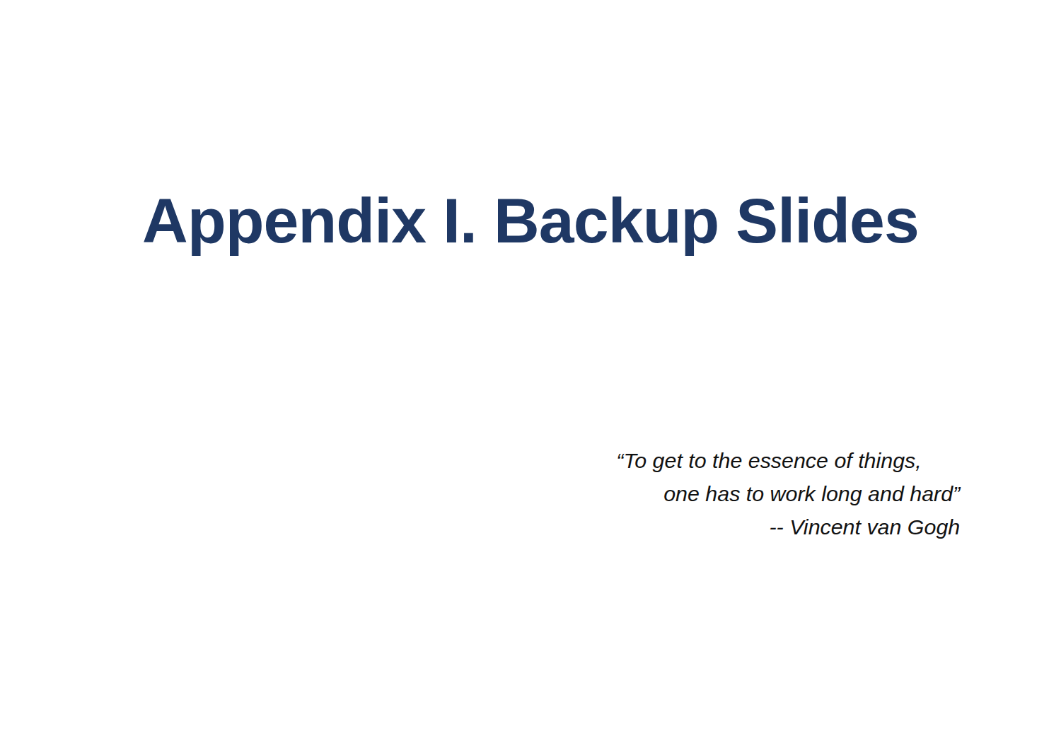Appendix I. Backup Slides
“To get to the essence of things,
one has to work long and hard”
-- Vincent van Gogh